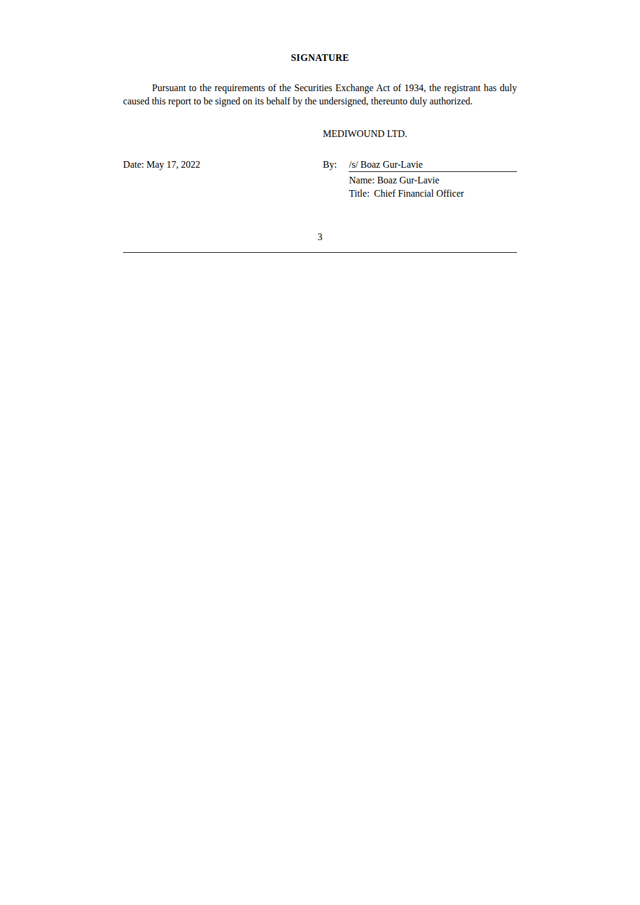SIGNATURE
Pursuant to the requirements of the Securities Exchange Act of 1934, the registrant has duly caused this report to be signed on its behalf by the undersigned, thereunto duly authorized.
MEDIWOUND LTD.
| Date: May 17, 2022 | By: | /s/ Boaz Gur-Lavie |
Name: Boaz Gur-Lavie
Title: Chief Financial Officer
3